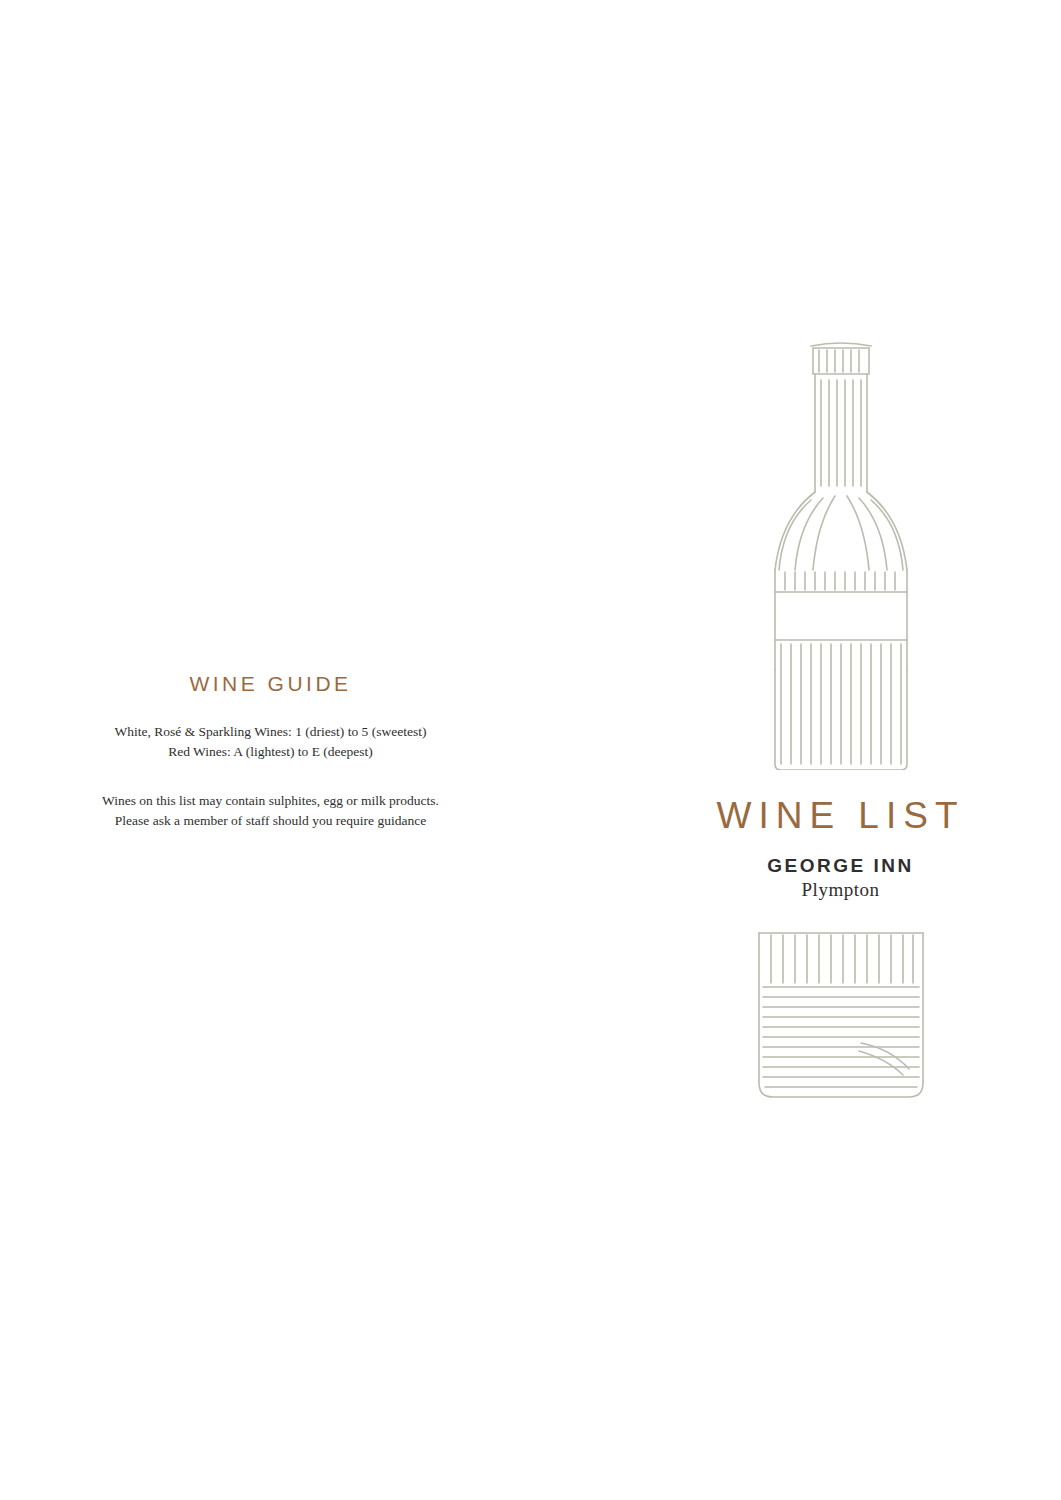WINE GUIDE
White, Rosé & Sparkling Wines: 1 (driest) to 5 (sweetest)
Red Wines: A (lightest) to E (deepest)
Wines on this list may contain sulphites, egg or milk products.
Please ask a member of staff should you require guidance
WINE LIST
GEORGE INN
Plympton